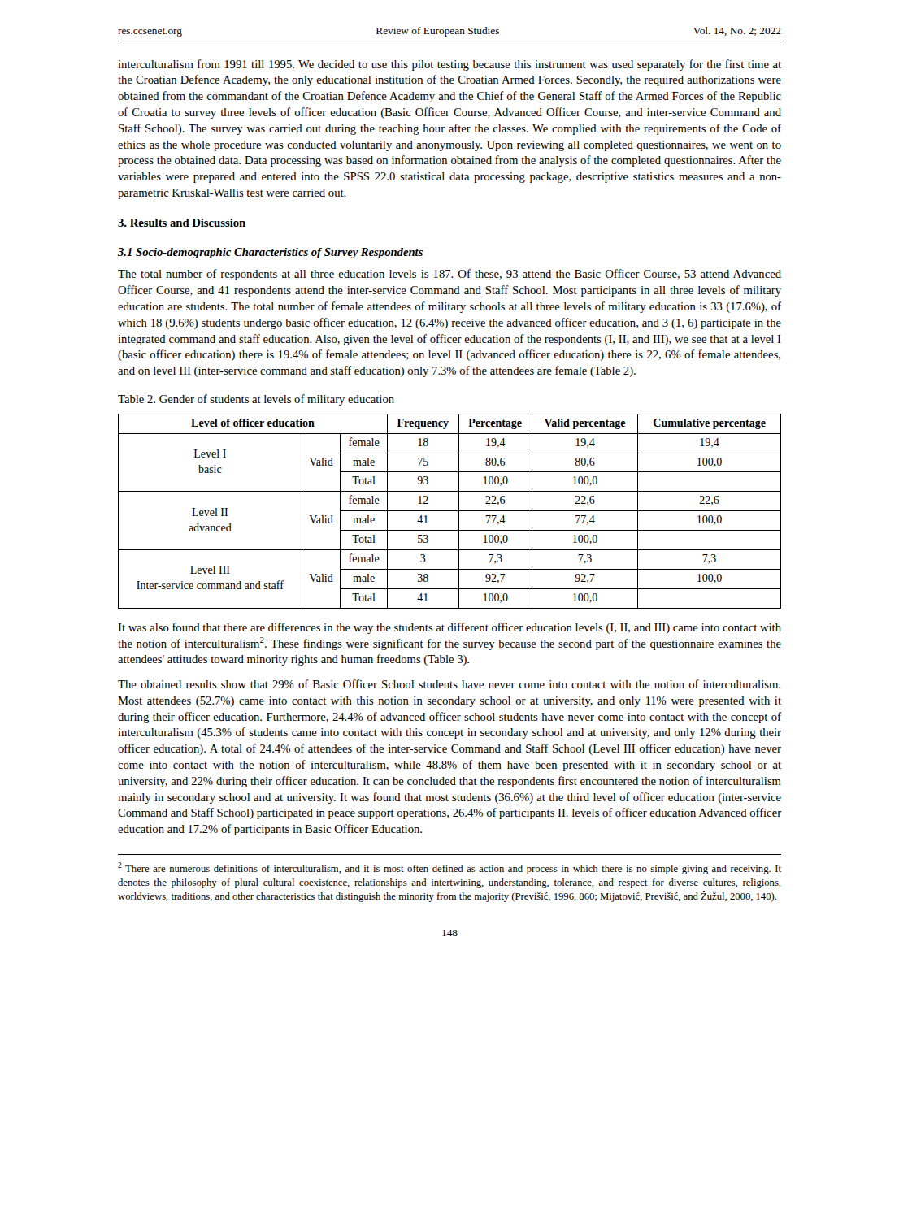res.ccsenet.org Review of European Studies Vol. 14, No. 2; 2022
interculturalism from 1991 till 1995. We decided to use this pilot testing because this instrument was used separately for the first time at the Croatian Defence Academy, the only educational institution of the Croatian Armed Forces. Secondly, the required authorizations were obtained from the commandant of the Croatian Defence Academy and the Chief of the General Staff of the Armed Forces of the Republic of Croatia to survey three levels of officer education (Basic Officer Course, Advanced Officer Course, and inter-service Command and Staff School). The survey was carried out during the teaching hour after the classes. We complied with the requirements of the Code of ethics as the whole procedure was conducted voluntarily and anonymously. Upon reviewing all completed questionnaires, we went on to process the obtained data. Data processing was based on information obtained from the analysis of the completed questionnaires. After the variables were prepared and entered into the SPSS 22.0 statistical data processing package, descriptive statistics measures and a non-parametric Kruskal-Wallis test were carried out.
3. Results and Discussion
3.1 Socio-demographic Characteristics of Survey Respondents
The total number of respondents at all three education levels is 187. Of these, 93 attend the Basic Officer Course, 53 attend Advanced Officer Course, and 41 respondents attend the inter-service Command and Staff School. Most participants in all three levels of military education are students. The total number of female attendees of military schools at all three levels of military education is 33 (17.6%), of which 18 (9.6%) students undergo basic officer education, 12 (6.4%) receive the advanced officer education, and 3 (1, 6) participate in the integrated command and staff education. Also, given the level of officer education of the respondents (I, II, and III), we see that at a level I (basic officer education) there is 19.4% of female attendees; on level II (advanced officer education) there is 22, 6% of female attendees, and on level III (inter-service command and staff education) only 7.3% of the attendees are female (Table 2).
Table 2. Gender of students at levels of military education
| Level of officer education | Frequency | Percentage | Valid percentage | Cumulative percentage |
| --- | --- | --- | --- | --- |
| Level I basic | Valid | female | 18 | 19,4 | 19,4 | 19,4 |
| male | 75 | 80,6 | 80,6 | 100,0 |
| Total | 93 | 100,0 | 100,0 | |
| Level II advanced | Valid | female | 12 | 22,6 | 22,6 | 22,6 |
| male | 41 | 77,4 | 77,4 | 100,0 |
| Total | 53 | 100,0 | 100,0 | |
| Level III Inter-service command and staff | Valid | female | 3 | 7,3 | 7,3 | 7,3 |
| male | 38 | 92,7 | 92,7 | 100,0 |
| Total | 41 | 100,0 | 100,0 | |
It was also found that there are differences in the way the students at different officer education levels (I, II, and III) came into contact with the notion of interculturalism2. These findings were significant for the survey because the second part of the questionnaire examines the attendees' attitudes toward minority rights and human freedoms (Table 3).
The obtained results show that 29% of Basic Officer School students have never come into contact with the notion of interculturalism. Most attendees (52.7%) came into contact with this notion in secondary school or at university, and only 11% were presented with it during their officer education. Furthermore, 24.4% of advanced officer school students have never come into contact with the concept of interculturalism (45.3% of students came into contact with this concept in secondary school and at university, and only 12% during their officer education). A total of 24.4% of attendees of the inter-service Command and Staff School (Level III officer education) have never come into contact with the notion of interculturalism, while 48.8% of them have been presented with it in secondary school or at university, and 22% during their officer education. It can be concluded that the respondents first encountered the notion of interculturalism mainly in secondary school and at university. It was found that most students (36.6%) at the third level of officer education (inter-service Command and Staff School) participated in peace support operations, 26.4% of participants II. levels of officer education Advanced officer education and 17.2% of participants in Basic Officer Education.
2 There are numerous definitions of interculturalism, and it is most often defined as action and process in which there is no simple giving and receiving. It denotes the philosophy of plural cultural coexistence, relationships and intertwining, understanding, tolerance, and respect for diverse cultures, religions, worldviews, traditions, and other characteristics that distinguish the minority from the majority (Previšić, 1996, 860; Mijatović, Previšić, and Žužul, 2000, 140).
148